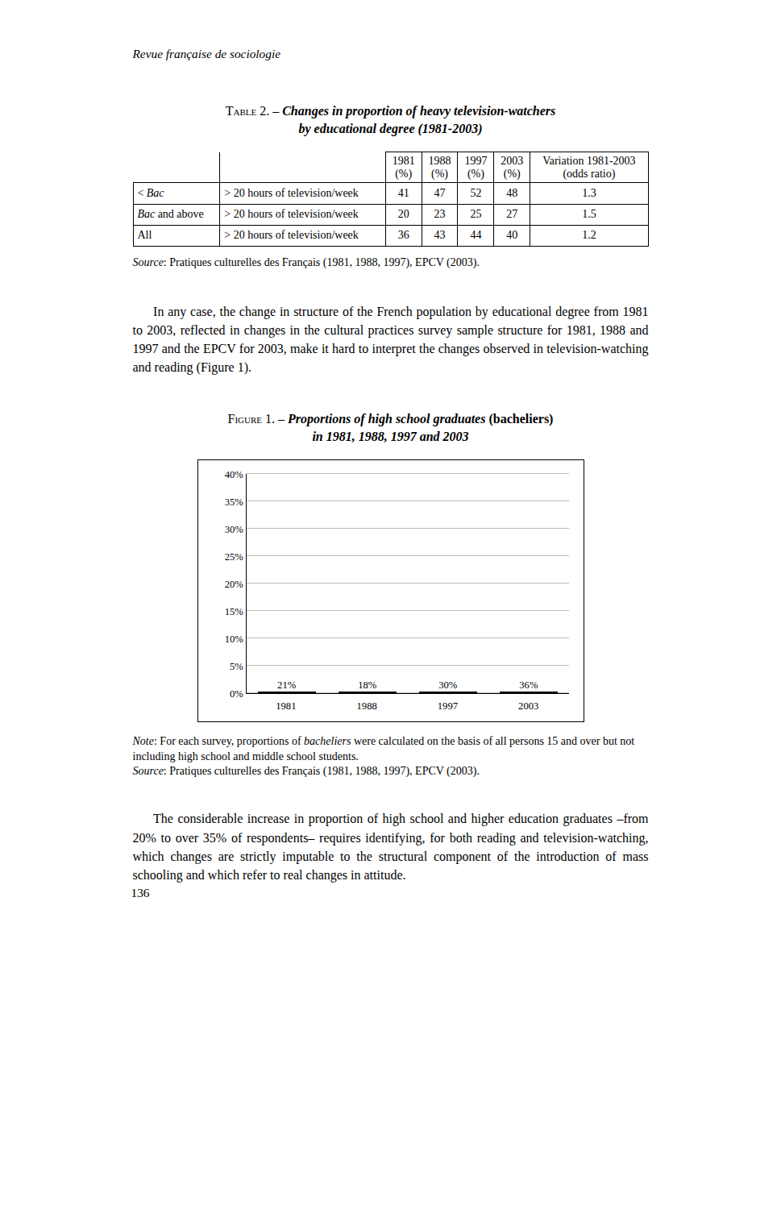Revue française de sociologie
Table 2. – Changes in proportion of heavy television-watchers
by educational degree (1981-2003)
| | | 1981 (%) | 1988 (%) | 1997 (%) | 2003 (%) | Variation 1981-2003 (odds ratio) |
| --- | --- | --- | --- | --- | --- | --- |
| < Bac | > 20 hours of television/week | 41 | 47 | 52 | 48 | 1.3 |
| Bac and above | > 20 hours of television/week | 20 | 23 | 25 | 27 | 1.5 |
| All | > 20 hours of television/week | 36 | 43 | 44 | 40 | 1.2 |
Source: Pratiques culturelles des Français (1981, 1988, 1997), EPCV (2003).
In any case, the change in structure of the French population by educational degree from 1981 to 2003, reflected in changes in the cultural practices survey sample structure for 1981, 1988 and 1997 and the EPCV for 2003, make it hard to interpret the changes observed in television-watching and reading (Figure 1).
Figure 1. – Proportions of high school graduates (bacheliers)
in 1981, 1988, 1997 and 2003
40%
35%
30%
25%
20%
15%
10%
5%
0%
21%
18%
30%
36%
1981 1988 1997 2003
Note: For each survey, proportions of bacheliers were calculated on the basis of all persons 15 and over but not including high school and middle school students.
Source: Pratiques culturelles des Français (1981, 1988, 1997), EPCV (2003).
The considerable increase in proportion of high school and higher education graduates –from 20% to over 35% of respondents– requires identifying, for both reading and television-watching, which changes are strictly imputable to the structural component of the introduction of mass schooling and which refer to real changes in attitude.
136